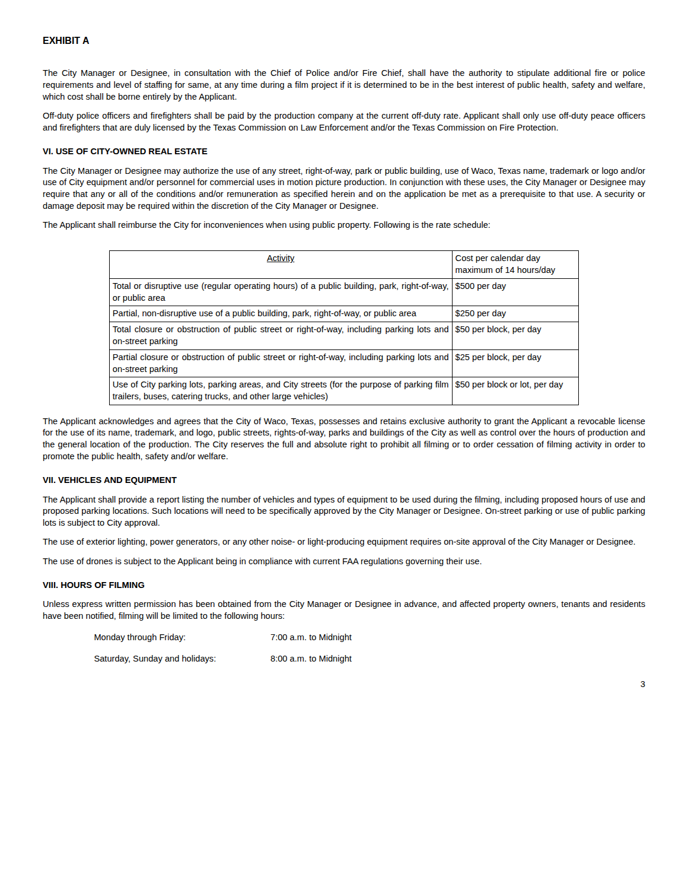EXHIBIT A
The City Manager or Designee, in consultation with the Chief of Police and/or Fire Chief, shall have the authority to stipulate additional fire or police requirements and level of staffing for same, at any time during a film project if it is determined to be in the best interest of public health, safety and welfare, which cost shall be borne entirely by the Applicant.
Off-duty police officers and firefighters shall be paid by the production company at the current off-duty rate. Applicant shall only use off-duty peace officers and firefighters that are duly licensed by the Texas Commission on Law Enforcement and/or the Texas Commission on Fire Protection.
VI. USE OF CITY-OWNED REAL ESTATE
The City Manager or Designee may authorize the use of any street, right-of-way, park or public building, use of Waco, Texas name, trademark or logo and/or use of City equipment and/or personnel for commercial uses in motion picture production. In conjunction with these uses, the City Manager or Designee may require that any or all of the conditions and/or remuneration as specified herein and on the application be met as a prerequisite to that use. A security or damage deposit may be required within the discretion of the City Manager or Designee.
The Applicant shall reimburse the City for inconveniences when using public property. Following is the rate schedule:
| Activity | Cost per calendar day maximum of 14 hours/day |
| --- | --- |
| Total or disruptive use (regular operating hours) of a public building, park, right-of-way, or public area | $500 per day |
| Partial, non-disruptive use of a public building, park, right-of-way, or public area | $250 per day |
| Total closure or obstruction of public street or right-of-way, including parking lots and on-street parking | $50 per block, per day |
| Partial closure or obstruction of public street or right-of-way, including parking lots and on-street parking | $25 per block, per day |
| Use of City parking lots, parking areas, and City streets (for the purpose of parking film trailers, buses, catering trucks, and other large vehicles) | $50 per block or lot, per day |
The Applicant acknowledges and agrees that the City of Waco, Texas, possesses and retains exclusive authority to grant the Applicant a revocable license for the use of its name, trademark, and logo, public streets, rights-of-way, parks and buildings of the City as well as control over the hours of production and the general location of the production. The City reserves the full and absolute right to prohibit all filming or to order cessation of filming activity in order to promote the public health, safety and/or welfare.
VII. VEHICLES AND EQUIPMENT
The Applicant shall provide a report listing the number of vehicles and types of equipment to be used during the filming, including proposed hours of use and proposed parking locations. Such locations will need to be specifically approved by the City Manager or Designee. On-street parking or use of public parking lots is subject to City approval.
The use of exterior lighting, power generators, or any other noise- or light-producing equipment requires on-site approval of the City Manager or Designee.
The use of drones is subject to the Applicant being in compliance with current FAA regulations governing their use.
VIII. HOURS OF FILMING
Unless express written permission has been obtained from the City Manager or Designee in advance, and affected property owners, tenants and residents have been notified, filming will be limited to the following hours:
Monday through Friday: 7:00 a.m. to Midnight
Saturday, Sunday and holidays: 8:00 a.m. to Midnight
3